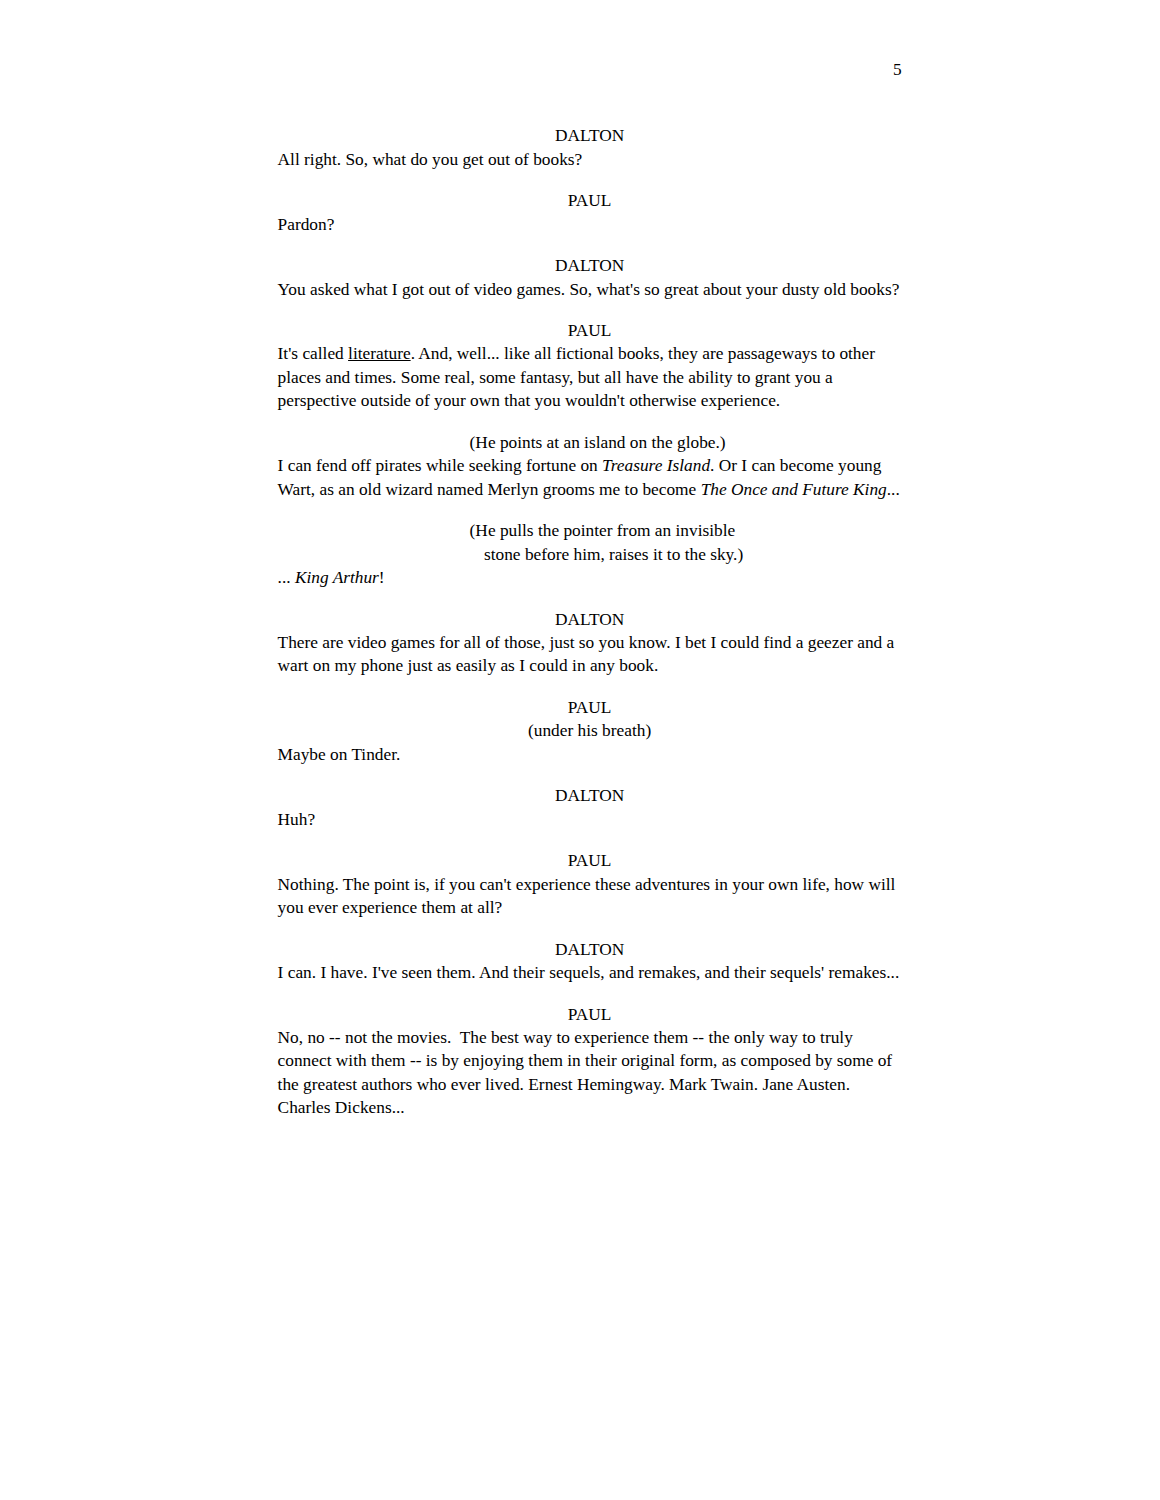5
Dalton
All right. So, what do you get out of books?
Paul
Pardon?
Dalton
You asked what I got out of video games. So, what's so great about your dusty old books?
Paul
It's called literature. And, well... like all fictional books, they are passageways to other places and times. Some real, some fantasy, but all have the ability to grant you a perspective outside of your own that you wouldn't otherwise experience.
(He points at an island on the globe.)
I can fend off pirates while seeking fortune on Treasure Island. Or I can become young Wart, as an old wizard named Merlyn grooms me to become The Once and Future King...
(He pulls the pointer from an invisible
stone before him, raises it to the sky.)
... King Arthur!
Dalton
There are video games for all of those, just so you know. I bet I could find a geezer and a wart on my phone just as easily as I could in any book.
Paul
(under his breath)
Maybe on Tinder.
Dalton
Huh?
Paul
Nothing. The point is, if you can't experience these adventures in your own life, how will you ever experience them at all?
Dalton
I can. I have. I've seen them. And their sequels, and remakes, and their sequels' remakes...
Paul
No, no -- not the movies. The best way to experience them -- the only way to truly connect with them -- is by enjoying them in their original form, as composed by some of the greatest authors who ever lived. Ernest Hemingway. Mark Twain. Jane Austen. Charles Dickens...